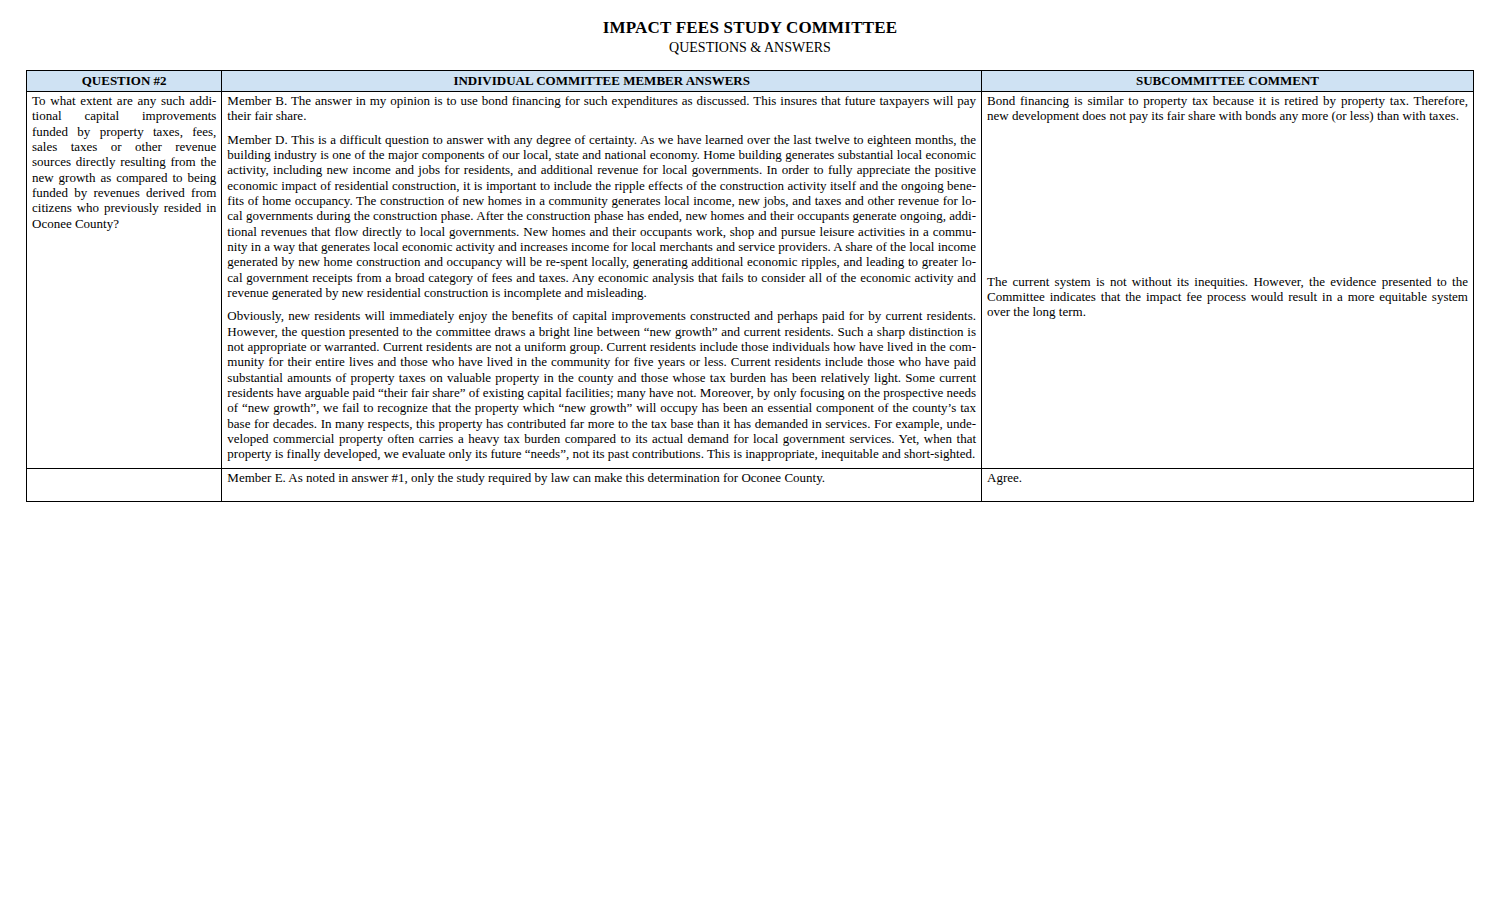IMPACT FEES STUDY COMMITTEE
QUESTIONS & ANSWERS
| QUESTION #2 | INDIVIDUAL COMMITTEE MEMBER ANSWERS | SUBCOMMITTEE COMMENT |
| --- | --- | --- |
| To what extent are any such additional capital improvements funded by property taxes, fees, sales taxes or other revenue sources directly resulting from the new growth as compared to being funded by revenues derived from citizens who previously resided in Oconee County? | Member B. The answer in my opinion is to use bond financing for such expenditures as discussed. This insures that future taxpayers will pay their fair share. Member D. This is a difficult question to answer with any degree of certainty. As we have learned over the last twelve to eighteen months, the building industry is one of the major components of our local, state and national economy. Home building generates substantial local economic activity, including new income and jobs for residents, and additional revenue for local governments. In order to fully appreciate the positive economic impact of residential construction, it is important to include the ripple effects of the construction activity itself and the ongoing benefits of home occupancy. The construction of new homes in a community generates local income, new jobs, and taxes and other revenue for local governments during the construction phase. After the construction phase has ended, new homes and their occupants generate ongoing, additional revenues that flow directly to local governments. New homes and their occupants work, shop and pursue leisure activities in a community in a way that generates local economic activity and increases income for local merchants and service providers. A share of the local income generated by new home construction and occupancy will be re-spent locally, generating additional economic ripples, and leading to greater local government receipts from a broad category of fees and taxes. Any economic analysis that fails to consider all of the economic activity and revenue generated by new residential construction is incomplete and misleading. Obviously, new residents will immediately enjoy the benefits of capital improvements constructed and perhaps paid for by current residents. However, the question presented to the committee draws a bright line between “new growth” and current residents. Such a sharp distinction is not appropriate or warranted. Current residents are not a uniform group. Current residents include those individuals how have lived in the community for their entire lives and those who have lived in the community for five years or less. Current residents include those who have paid substantial amounts of property taxes on valuable property in the county and those whose tax burden has been relatively light. Some current residents have arguable paid “their fair share” of existing capital facilities; many have not. Moreover, by only focusing on the prospective needs of “new growth”, we fail to recognize that the property which “new growth” will occupy has been an essential component of the county’s tax base for decades. In many respects, this property has contributed far more to the tax base than it has demanded in services. For example, undeveloped commercial property often carries a heavy tax burden compared to its actual demand for local government services. Yet, when that property is finally developed, we evaluate only its future “needs”, not its past contributions. This is inappropriate, inequitable and short-sighted. | Bond financing is similar to property tax because it is retired by property tax. Therefore, new development does not pay its fair share with bonds any more (or less) than with taxes. The current system is not without its inequities. However, the evidence presented to the Committee indicates that the impact fee process would result in a more equitable system over the long term. |
| | Member E. As noted in answer #1, only the study required by law can make this determination for Oconee County. | Agree. |